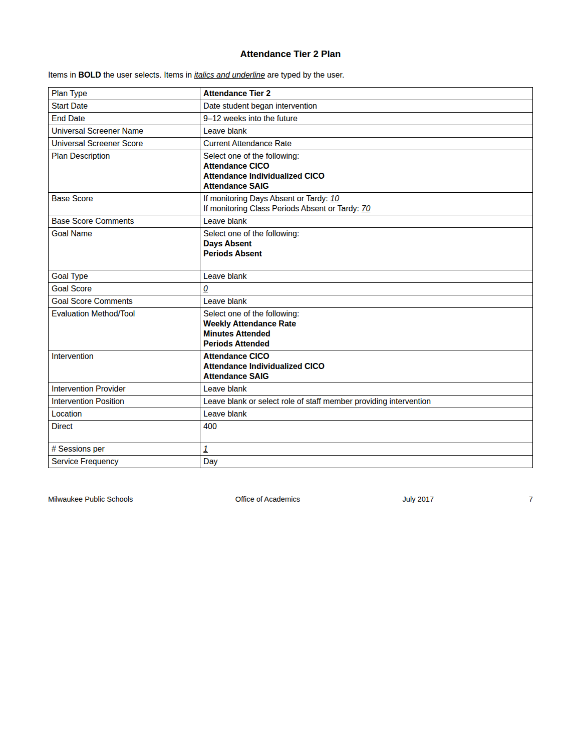Attendance Tier 2 Plan
Items in BOLD the user selects. Items in italics and underline are typed by the user.
| Plan Type | Attendance Tier 2 |
| Start Date | Date student began intervention |
| End Date | 9–12 weeks into the future |
| Universal Screener Name | Leave blank |
| Universal Screener Score | Current Attendance Rate |
| Plan Description | Select one of the following: Attendance CICO Attendance Individualized CICO Attendance SAIG |
| Base Score | If monitoring Days Absent or Tardy: 10 If monitoring Class Periods Absent or Tardy: 70 |
| Base Score Comments | Leave blank |
| Goal Name | Select one of the following: Days Absent Periods Absent |
| Goal Type | Leave blank |
| Goal Score | 0 |
| Goal Score Comments | Leave blank |
| Evaluation Method/Tool | Select one of the following: Weekly Attendance Rate Minutes Attended Periods Attended |
| Intervention | Attendance CICO Attendance Individualized CICO Attendance SAIG |
| Intervention Provider | Leave blank |
| Intervention Position | Leave blank or select role of staff member providing intervention |
| Location | Leave blank |
| Direct | 400 |
| # Sessions per | 1 |
| Service Frequency | Day |
Milwaukee Public Schools Office of Academics July 2017 7